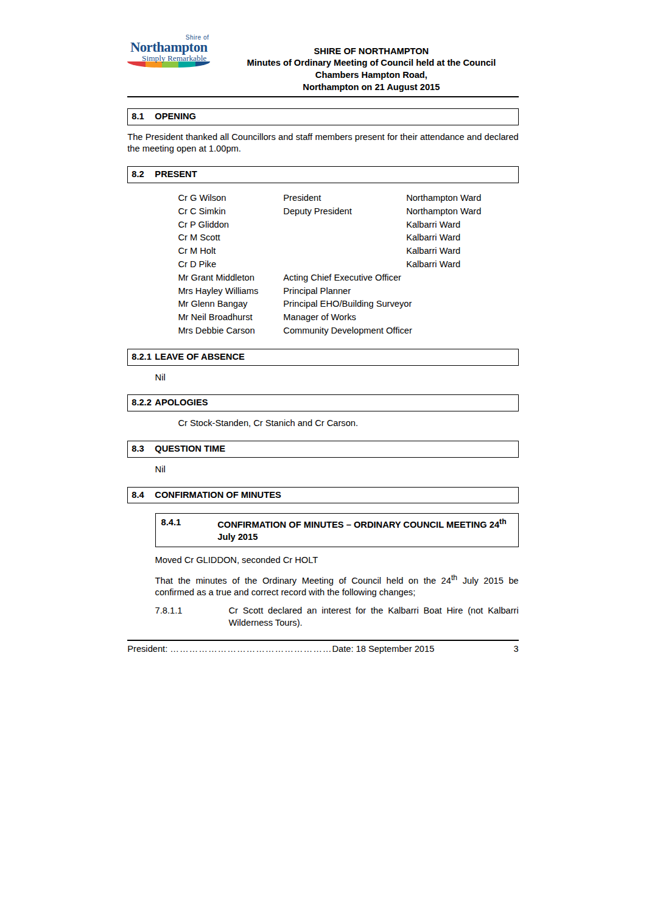Shire of Northampton Simply Remarkable
SHIRE OF NORTHAMPTON
Minutes of Ordinary Meeting of Council held at the Council Chambers Hampton Road,
Northampton on 21 August 2015
8.1 OPENING
The President thanked all Councillors and staff members present for their attendance and declared the meeting open at 1.00pm.
8.2 PRESENT
| Cr G Wilson | President | Northampton Ward |
| Cr C Simkin | Deputy President | Northampton Ward |
| Cr P Gliddon | | Kalbarri Ward |
| Cr M Scott | | Kalbarri Ward |
| Cr M Holt | | Kalbarri Ward |
| Cr D Pike | | Kalbarri Ward |
| Mr Grant Middleton | Acting Chief Executive Officer |
| Mrs Hayley Williams | Principal Planner |
| Mr Glenn Bangay | Principal EHO/Building Surveyor |
| Mr Neil Broadhurst | Manager of Works |
| Mrs Debbie Carson | Community Development Officer |
8.2.1 LEAVE OF ABSENCE
Nil
8.2.2 APOLOGIES
Cr Stock-Standen, Cr Stanich and Cr Carson.
8.3 QUESTION TIME
Nil
8.4 CONFIRMATION OF MINUTES
| 8.4.1 | CONFIRMATION OF MINUTES – ORDINARY COUNCIL MEETING 24 th July 2015 |
Moved Cr GLIDDON, seconded Cr HOLT
That the minutes of the Ordinary Meeting of Council held on the 24th July 2015 be confirmed as a true and correct record with the following changes;
7.8.1.1
Cr Scott declared an interest for the Kalbarri Boat Hire (not Kalbarri Wilderness Tours).
President: ……………………………………………Date: 18 September 2015
3